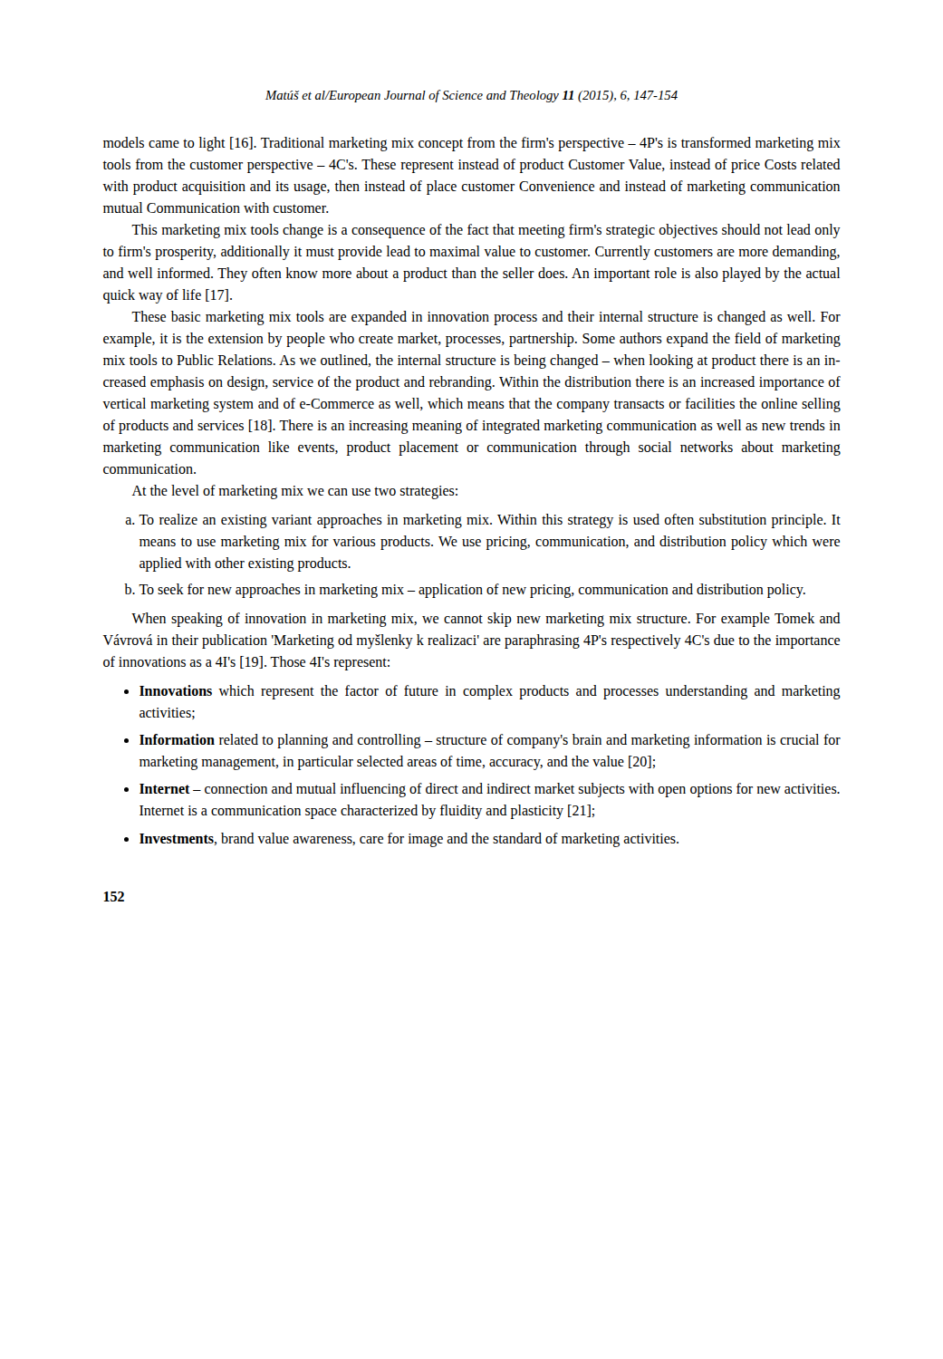Matúš et al/European Journal of Science and Theology 11 (2015), 6, 147-154
models came to light [16]. Traditional marketing mix concept from the firm's perspective – 4P's is transformed marketing mix tools from the customer perspective – 4C's. These represent instead of product Customer Value, instead of price Costs related with product acquisition and its usage, then instead of place customer Convenience and instead of marketing communication mutual Communication with customer.
This marketing mix tools change is a consequence of the fact that meeting firm's strategic objectives should not lead only to firm's prosperity, additionally it must provide lead to maximal value to customer. Currently customers are more demanding, and well informed. They often know more about a product than the seller does. An important role is also played by the actual quick way of life [17].
These basic marketing mix tools are expanded in innovation process and their internal structure is changed as well. For example, it is the extension by people who create market, processes, partnership. Some authors expand the field of marketing mix tools to Public Relations. As we outlined, the internal structure is being changed – when looking at product there is an increased emphasis on design, service of the product and rebranding. Within the distribution there is an increased importance of vertical marketing system and of e-Commerce as well, which means that the company transacts or facilities the online selling of products and services [18]. There is an increasing meaning of integrated marketing communication as well as new trends in marketing communication like events, product placement or communication through social networks about marketing communication.
At the level of marketing mix we can use two strategies:
To realize an existing variant approaches in marketing mix. Within this strategy is used often substitution principle. It means to use marketing mix for various products. We use pricing, communication, and distribution policy which were applied with other existing products.
To seek for new approaches in marketing mix – application of new pricing, communication and distribution policy.
When speaking of innovation in marketing mix, we cannot skip new marketing mix structure. For example Tomek and Vávrová in their publication 'Marketing od myšlenky k realizaci' are paraphrasing 4P's respectively 4C's due to the importance of innovations as a 4I's [19]. Those 4I's represent:
Innovations which represent the factor of future in complex products and processes understanding and marketing activities;
Information related to planning and controlling – structure of company's brain and marketing information is crucial for marketing management, in particular selected areas of time, accuracy, and the value [20];
Internet – connection and mutual influencing of direct and indirect market subjects with open options for new activities. Internet is a communication space characterized by fluidity and plasticity [21];
Investments, brand value awareness, care for image and the standard of marketing activities.
152